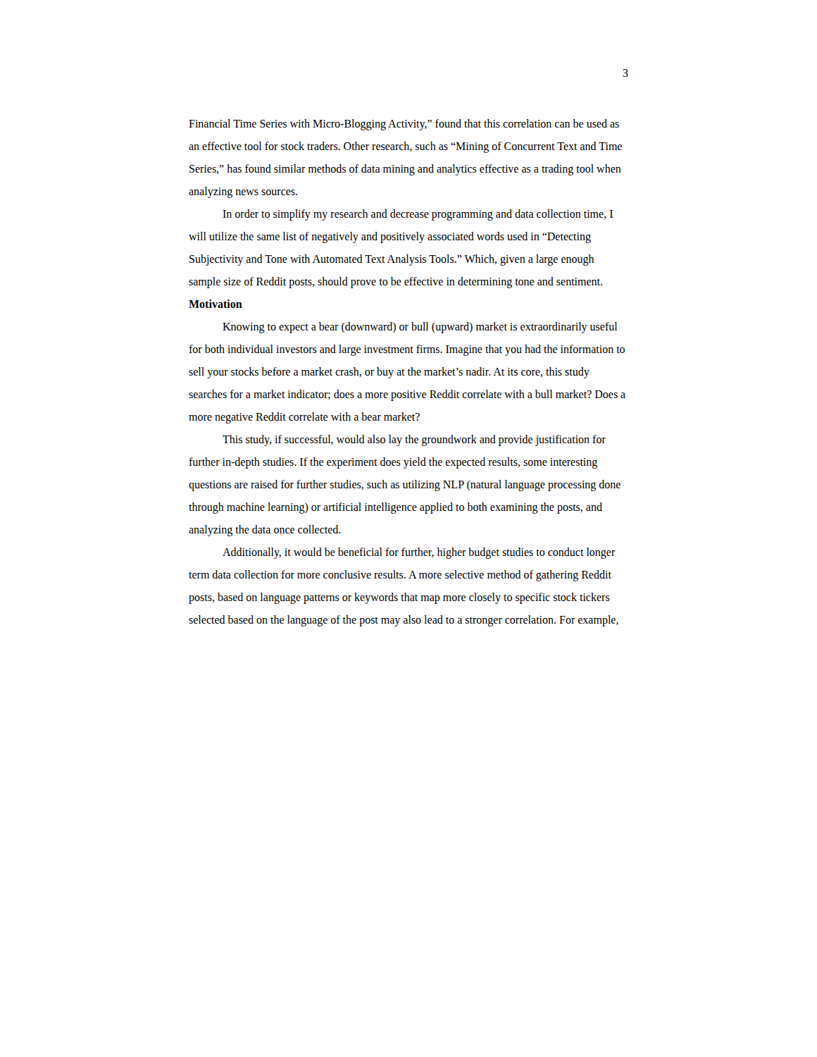3
Financial Time Series with Micro-Blogging Activity,” found that this correlation can be used as an effective tool for stock traders. Other research, such as “Mining of Concurrent Text and Time Series,” has found similar methods of data mining and analytics effective as a trading tool when analyzing news sources.
In order to simplify my research and decrease programming and data collection time, I will utilize the same list of negatively and positively associated words used in “Detecting Subjectivity and Tone with Automated Text Analysis Tools.” Which, given a large enough sample size of Reddit posts, should prove to be effective in determining tone and sentiment.
Motivation
Knowing to expect a bear (downward) or bull (upward) market is extraordinarily useful for both individual investors and large investment firms. Imagine that you had the information to sell your stocks before a market crash, or buy at the market’s nadir. At its core, this study searches for a market indicator; does a more positive Reddit correlate with a bull market? Does a more negative Reddit correlate with a bear market?
This study, if successful, would also lay the groundwork and provide justification for further in-depth studies. If the experiment does yield the expected results, some interesting questions are raised for further studies, such as utilizing NLP (natural language processing done through machine learning) or artificial intelligence applied to both examining the posts, and analyzing the data once collected.
Additionally, it would be beneficial for further, higher budget studies to conduct longer term data collection for more conclusive results. A more selective method of gathering Reddit posts, based on language patterns or keywords that map more closely to specific stock tickers selected based on the language of the post may also lead to a stronger correlation. For example,